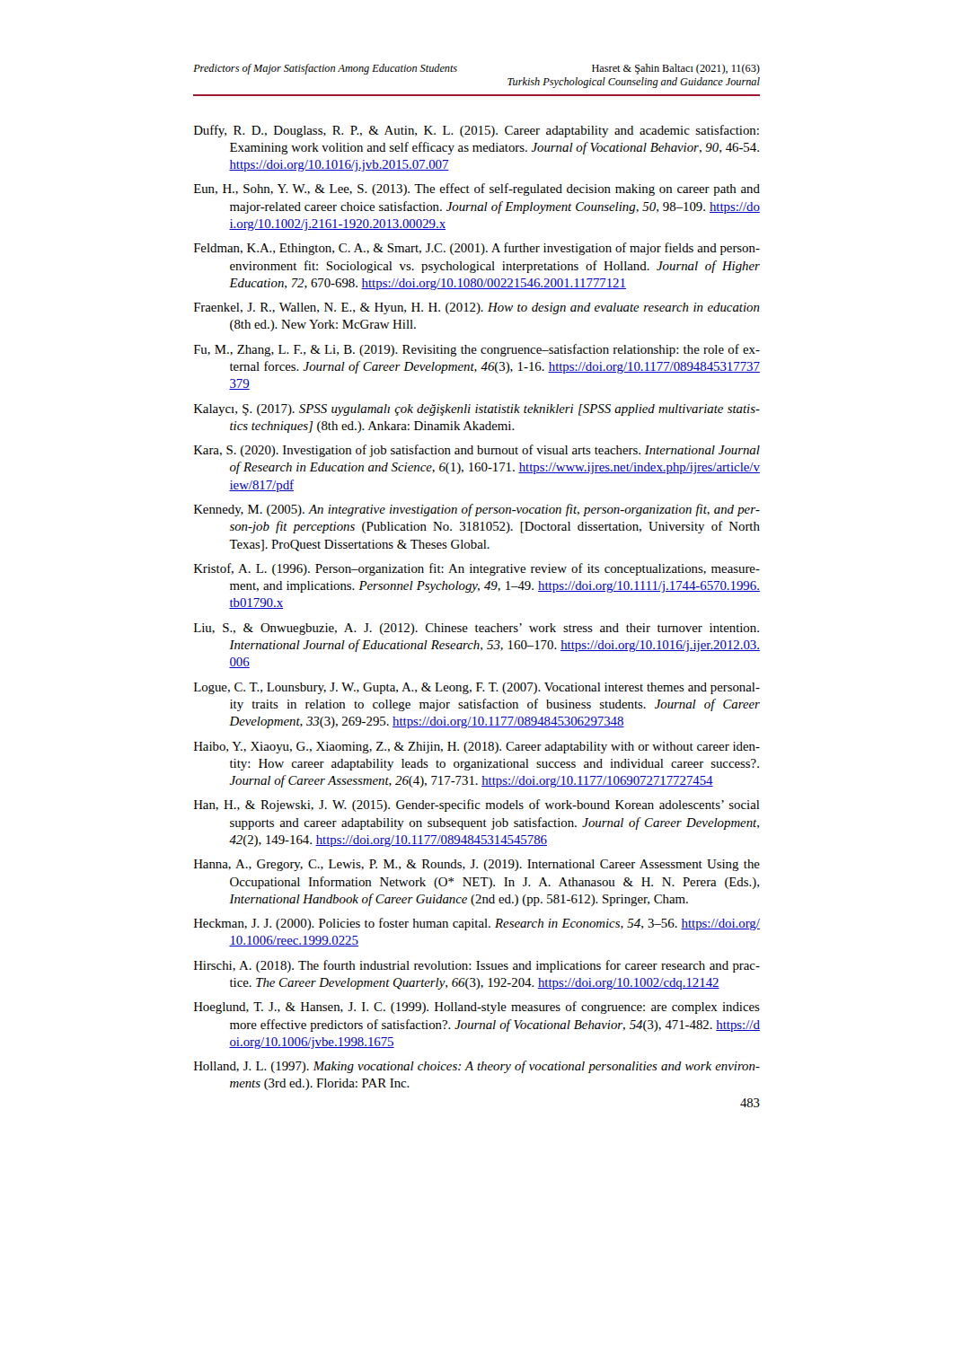Predictors of Major Satisfaction Among Education Students
Hasret & Şahin Baltacı (2021), 11(63)
Turkish Psychological Counseling and Guidance Journal
Duffy, R. D., Douglass, R. P., & Autin, K. L. (2015). Career adaptability and academic satisfaction: Examining work volition and self efficacy as mediators. Journal of Vocational Behavior, 90, 46-54. https://doi.org/10.1016/j.jvb.2015.07.007
Eun, H., Sohn, Y. W., & Lee, S. (2013). The effect of self-regulated decision making on career path and major-related career choice satisfaction. Journal of Employment Counseling, 50, 98–109. https://doi.org/10.1002/j.2161-1920.2013.00029.x
Feldman, K.A., Ethington, C. A., & Smart, J.C. (2001). A further investigation of major fields and person-environment fit: Sociological vs. psychological interpretations of Holland. Journal of Higher Education, 72, 670-698. https://doi.org/10.1080/00221546.2001.11777121
Fraenkel, J. R., Wallen, N. E., & Hyun, H. H. (2012). How to design and evaluate research in education (8th ed.). New York: McGraw Hill.
Fu, M., Zhang, L. F., & Li, B. (2019). Revisiting the congruence–satisfaction relationship: the role of external forces. Journal of Career Development, 46(3), 1-16. https://doi.org/10.1177/0894845317737379
Kalaycı, Ş. (2017). SPSS uygulamalı çok değişkenli istatistik teknikleri [SPSS applied multivariate statistics techniques] (8th ed.). Ankara: Dinamik Akademi.
Kara, S. (2020). Investigation of job satisfaction and burnout of visual arts teachers. International Journal of Research in Education and Science, 6(1), 160-171. https://www.ijres.net/index.php/ijres/article/view/817/pdf
Kennedy, M. (2005). An integrative investigation of person-vocation fit, person-organization fit, and person-job fit perceptions (Publication No. 3181052). [Doctoral dissertation, University of North Texas]. ProQuest Dissertations & Theses Global.
Kristof, A. L. (1996). Person–organization fit: An integrative review of its conceptualizations, measurement, and implications. Personnel Psychology, 49, 1–49. https://doi.org/10.1111/j.1744-6570.1996.tb01790.x
Liu, S., & Onwuegbuzie, A. J. (2012). Chinese teachers’ work stress and their turnover intention. International Journal of Educational Research, 53, 160–170. https://doi.org/10.1016/j.ijer.2012.03.006
Logue, C. T., Lounsbury, J. W., Gupta, A., & Leong, F. T. (2007). Vocational interest themes and personality traits in relation to college major satisfaction of business students. Journal of Career Development, 33(3), 269-295. https://doi.org/10.1177/0894845306297348
Haibo, Y., Xiaoyu, G., Xiaoming, Z., & Zhijin, H. (2018). Career adaptability with or without career identity: How career adaptability leads to organizational success and individual career success?. Journal of Career Assessment, 26(4), 717-731. https://doi.org/10.1177/1069072717727454
Han, H., & Rojewski, J. W. (2015). Gender-specific models of work-bound Korean adolescents’ social supports and career adaptability on subsequent job satisfaction. Journal of Career Development, 42(2), 149-164. https://doi.org/10.1177/0894845314545786
Hanna, A., Gregory, C., Lewis, P. M., & Rounds, J. (2019). International Career Assessment Using the Occupational Information Network (O* NET). In J. A. Athanasou & H. N. Perera (Eds.), International Handbook of Career Guidance (2nd ed.) (pp. 581-612). Springer, Cham.
Heckman, J. J. (2000). Policies to foster human capital. Research in Economics, 54, 3–56. https://doi.org/10.1006/reec.1999.0225
Hirschi, A. (2018). The fourth industrial revolution: Issues and implications for career research and practice. The Career Development Quarterly, 66(3), 192-204. https://doi.org/10.1002/cdq.12142
Hoeglund, T. J., & Hansen, J. I. C. (1999). Holland-style measures of congruence: are complex indices more effective predictors of satisfaction?. Journal of Vocational Behavior, 54(3), 471-482. https://doi.org/10.1006/jvbe.1998.1675
Holland, J. L. (1997). Making vocational choices: A theory of vocational personalities and work environments (3rd ed.). Florida: PAR Inc.
483